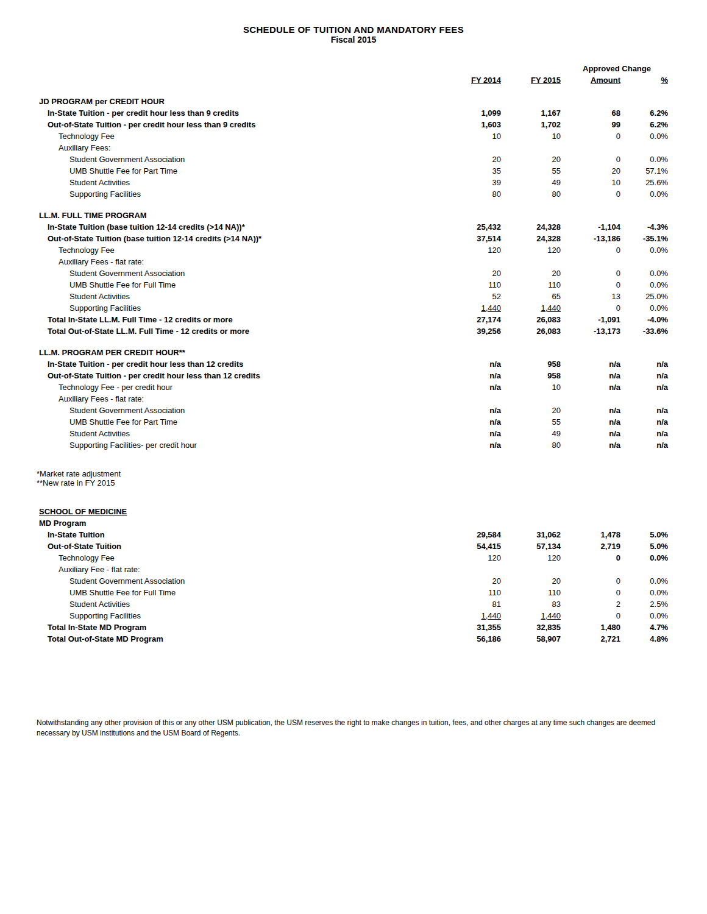SCHEDULE OF TUITION AND MANDATORY FEES
Fiscal 2015
| | | | Approved Change |
| --- | --- | --- | --- |
| | FY 2014 | FY 2015 | Amount | % |
| JD PROGRAM per CREDIT HOUR | | | | |
| In-State Tuition - per credit hour less than 9 credits | 1,099 | 1,167 | 68 | 6.2% |
| Out-of-State Tuition - per credit hour less than 9 credits | 1,603 | 1,702 | 99 | 6.2% |
| Technology Fee | 10 | 10 | 0 | 0.0% |
| Auxiliary Fees: | | | | |
| Student Government Association | 20 | 20 | 0 | 0.0% |
| UMB Shuttle Fee for Part Time | 35 | 55 | 20 | 57.1% |
| Student Activities | 39 | 49 | 10 | 25.6% |
| Supporting Facilities | 80 | 80 | 0 | 0.0% |
| LL.M. FULL TIME PROGRAM | | | | |
| In-State Tuition (base tuition 12-14 credits (>14 NA))* | 25,432 | 24,328 | -1,104 | -4.3% |
| Out-of-State Tuition (base tuition 12-14 credits (>14 NA))* | 37,514 | 24,328 | -13,186 | -35.1% |
| Technology Fee | 120 | 120 | 0 | 0.0% |
| Auxiliary Fees - flat rate: | | | | |
| Student Government Association | 20 | 20 | 0 | 0.0% |
| UMB Shuttle Fee for Full Time | 110 | 110 | 0 | 0.0% |
| Student Activities | 52 | 65 | 13 | 25.0% |
| Supporting Facilities | 1,440 | 1,440 | 0 | 0.0% |
| Total In-State LL.M. Full Time - 12 credits or more | 27,174 | 26,083 | -1,091 | -4.0% |
| Total Out-of-State LL.M. Full Time - 12 credits or more | 39,256 | 26,083 | -13,173 | -33.6% |
| LL.M. PROGRAM PER CREDIT HOUR** | | | | |
| In-State Tuition - per credit hour less than 12 credits | n/a | 958 | n/a | n/a |
| Out-of-State Tuition - per credit hour less than 12 credits | n/a | 958 | n/a | n/a |
| Technology Fee - per credit hour | n/a | 10 | n/a | n/a |
| Auxiliary Fees - flat rate: | | | | |
| Student Government Association | n/a | 20 | n/a | n/a |
| UMB Shuttle Fee for Part Time | n/a | 55 | n/a | n/a |
| Student Activities | n/a | 49 | n/a | n/a |
| Supporting Facilities- per credit hour | n/a | 80 | n/a | n/a |
*Market rate adjustment
**New rate in FY 2015
| SCHOOL OF MEDICINE | | | | |
| MD Program | | | | |
| In-State Tuition | 29,584 | 31,062 | 1,478 | 5.0% |
| Out-of-State Tuition | 54,415 | 57,134 | 2,719 | 5.0% |
| Technology Fee | 120 | 120 | 0 | 0.0% |
| Auxiliary Fee - flat rate: | | | | |
| Student Government Association | 20 | 20 | 0 | 0.0% |
| UMB Shuttle Fee for Full Time | 110 | 110 | 0 | 0.0% |
| Student Activities | 81 | 83 | 2 | 2.5% |
| Supporting Facilities | 1,440 | 1,440 | 0 | 0.0% |
| Total In-State MD Program | 31,355 | 32,835 | 1,480 | 4.7% |
| Total Out-of-State MD Program | 56,186 | 58,907 | 2,721 | 4.8% |
Notwithstanding any other provision of this or any other USM publication, the USM reserves the right to make changes in tuition, fees, and other charges at any time such changes are deemed necessary by USM institutions and the USM Board of Regents.